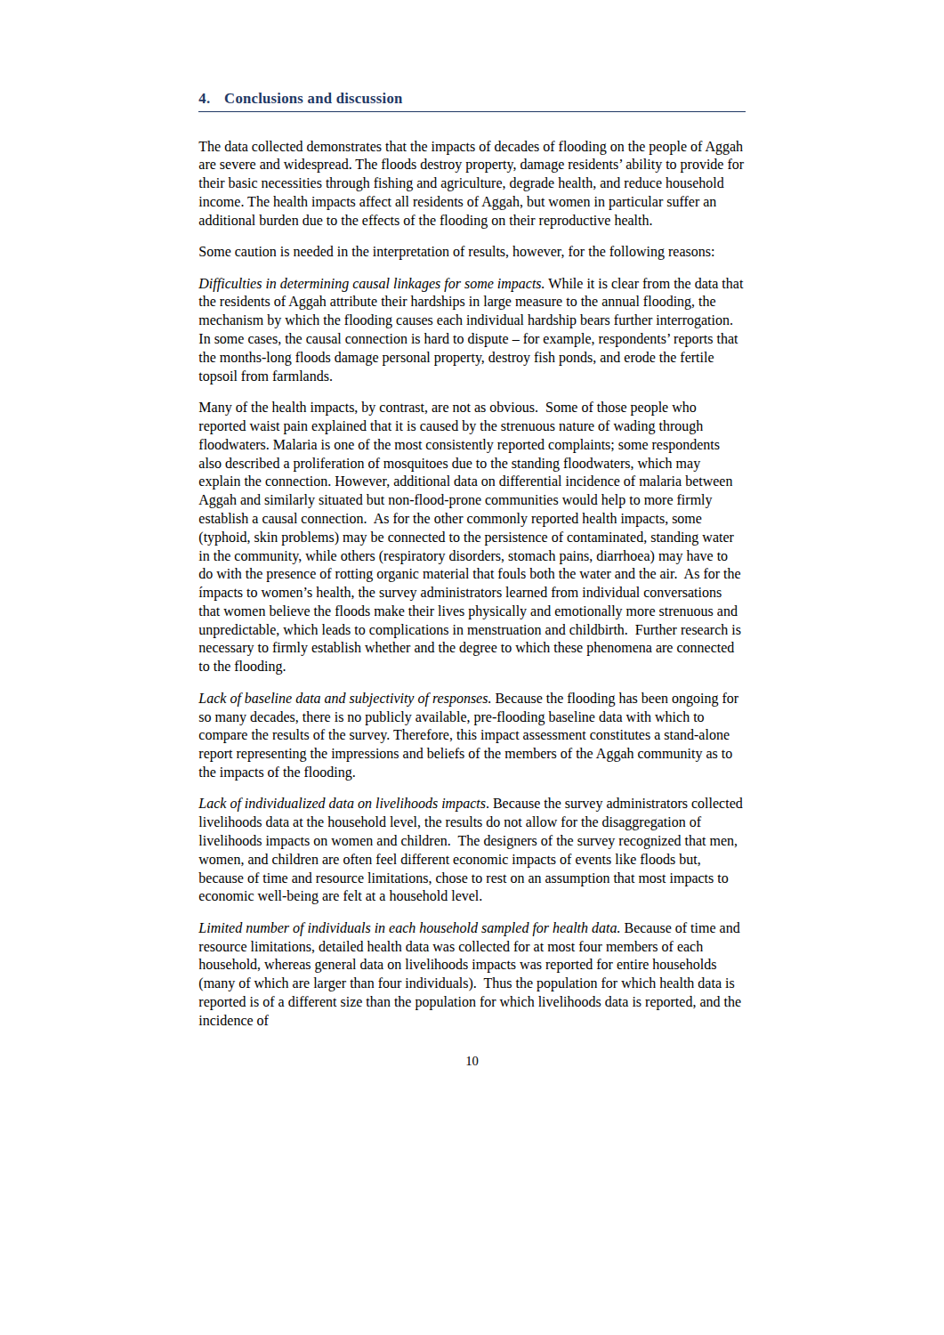4. Conclusions and discussion
The data collected demonstrates that the impacts of decades of flooding on the people of Aggah are severe and widespread. The floods destroy property, damage residents’ ability to provide for their basic necessities through fishing and agriculture, degrade health, and reduce household income. The health impacts affect all residents of Aggah, but women in particular suffer an additional burden due to the effects of the flooding on their reproductive health.
Some caution is needed in the interpretation of results, however, for the following reasons:
Difficulties in determining causal linkages for some impacts. While it is clear from the data that the residents of Aggah attribute their hardships in large measure to the annual flooding, the mechanism by which the flooding causes each individual hardship bears further interrogation. In some cases, the causal connection is hard to dispute – for example, respondents’ reports that the months-long floods damage personal property, destroy fish ponds, and erode the fertile topsoil from farmlands.
Many of the health impacts, by contrast, are not as obvious. Some of those people who reported waist pain explained that it is caused by the strenuous nature of wading through floodwaters. Malaria is one of the most consistently reported complaints; some respondents also described a proliferation of mosquitoes due to the standing floodwaters, which may explain the connection. However, additional data on differential incidence of malaria between Aggah and similarly situated but non-flood-prone communities would help to more firmly establish a causal connection. As for the other commonly reported health impacts, some (typhoid, skin problems) may be connected to the persistence of contaminated, standing water in the community, while others (respiratory disorders, stomach pains, diarrhoea) may have to do with the presence of rotting organic material that fouls both the water and the air. As for the ímpacts to women’s health, the survey administrators learned from individual conversations that women believe the floods make their lives physically and emotionally more strenuous and unpredictable, which leads to complications in menstruation and childbirth. Further research is necessary to firmly establish whether and the degree to which these phenomena are connected to the flooding.
Lack of baseline data and subjectivity of responses. Because the flooding has been ongoing for so many decades, there is no publicly available, pre-flooding baseline data with which to compare the results of the survey. Therefore, this impact assessment constitutes a stand-alone report representing the impressions and beliefs of the members of the Aggah community as to the impacts of the flooding.
Lack of individualized data on livelihoods impacts. Because the survey administrators collected livelihoods data at the household level, the results do not allow for the disaggregation of livelihoods impacts on women and children. The designers of the survey recognized that men, women, and children are often feel different economic impacts of events like floods but, because of time and resource limitations, chose to rest on an assumption that most impacts to economic well-being are felt at a household level.
Limited number of individuals in each household sampled for health data. Because of time and resource limitations, detailed health data was collected for at most four members of each household, whereas general data on livelihoods impacts was reported for entire households (many of which are larger than four individuals). Thus the population for which health data is reported is of a different size than the population for which livelihoods data is reported, and the incidence of
10